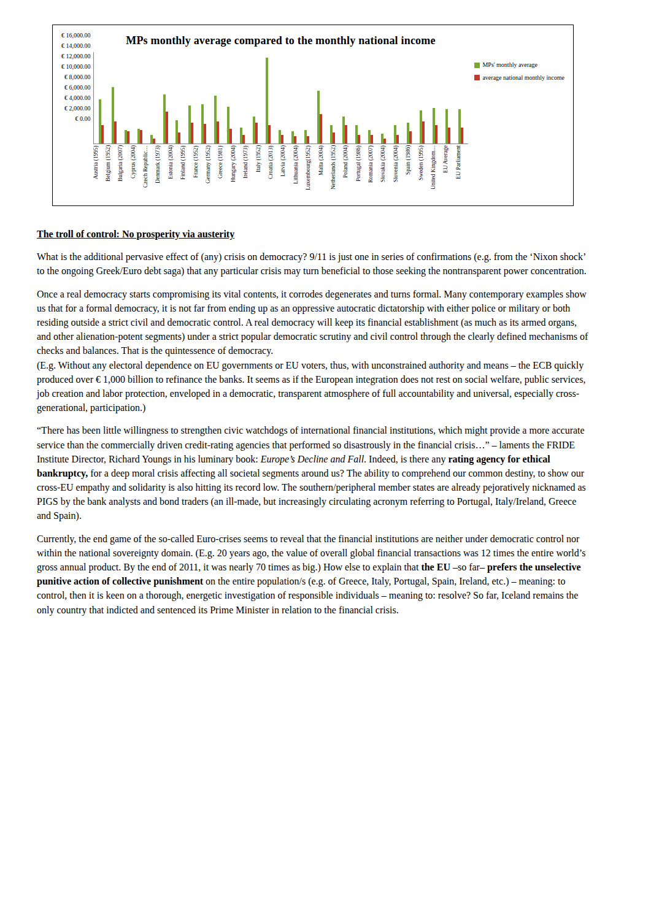€ 16,000.00
€ 14,000.00
€ 12,000.00
€ 10,000.00
€ 8,000.00
€ 6,000.00
€ 4,000.00
€ 2,000.00
€ 0.00
MPs monthly average compared to the monthly national income
Austria (1995) Belgium (1952) Bulgaria (2007) Cyprus (2004) Czech Republic… Denmark (1973) Estonia (2004) Finland (1995) France (1952) Germany (1952) Greece (1981) Hungary (2004) Ireland (1973) Italy (1952) Croatia (2013) Latvia (2004) Lithuania (2004) Luxembourg(1952) Malta (2004) Netherlands (1952) Poland (2004) Portugal (1986) Romania (2007) Slovakia (2004) Slovenia (2004) Spain (1986) Sweden (1995) United Kingdom… EU Average EU Parliament
MPs' monthly average
average national monthly income
The troll of control: No prosperity via austerity
What is the additional pervasive effect of (any) crisis on democracy? 9/11 is just one in series of confirmations (e.g. from the ‘Nixon shock’ to the ongoing Greek/Euro debt saga) that any particular crisis may turn beneficial to those seeking the nontransparent power concentration.
Once a real democracy starts compromising its vital contents, it corrodes degenerates and turns formal. Many contemporary examples show us that for a formal democracy, it is not far from ending up as an oppressive autocratic dictatorship with either police or military or both residing outside a strict civil and democratic control. A real democracy will keep its financial establishment (as much as its armed organs, and other alienation-potent segments) under a strict popular democratic scrutiny and civil control through the clearly defined mechanisms of checks and balances. That is the quintessence of democracy.
(E.g. Without any electoral dependence on EU governments or EU voters, thus, with unconstrained authority and means – the ECB quickly produced over € 1,000 billion to refinance the banks. It seems as if the European integration does not rest on social welfare, public services, job creation and labor protection, enveloped in a democratic, transparent atmosphere of full accountability and universal, especially cross-generational, participation.)
“There has been little willingness to strengthen civic watchdogs of international financial institutions, which might provide a more accurate service than the commercially driven credit-rating agencies that performed so disastrously in the financial crisis…” – laments the FRIDE Institute Director, Richard Youngs in his luminary book: Europe’s Decline and Fall. Indeed, is there any rating agency for ethical bankruptcy, for a deep moral crisis affecting all societal segments around us? The ability to comprehend our common destiny, to show our cross-EU empathy and solidarity is also hitting its record low. The southern/peripheral member states are already pejoratively nicknamed as PIGS by the bank analysts and bond traders (an ill-made, but increasingly circulating acronym referring to Portugal, Italy/Ireland, Greece and Spain).
Currently, the end game of the so-called Euro-crises seems to reveal that the financial institutions are neither under democratic control nor within the national sovereignty domain. (E.g. 20 years ago, the value of overall global financial transactions was 12 times the entire world’s gross annual product. By the end of 2011, it was nearly 70 times as big.) How else to explain that the EU –so far– prefers the unselective punitive action of collective punishment on the entire population/s (e.g. of Greece, Italy, Portugal, Spain, Ireland, etc.) – meaning: to control, then it is keen on a thorough, energetic investigation of responsible individuals – meaning to: resolve? So far, Iceland remains the only country that indicted and sentenced its Prime Minister in relation to the financial crisis.